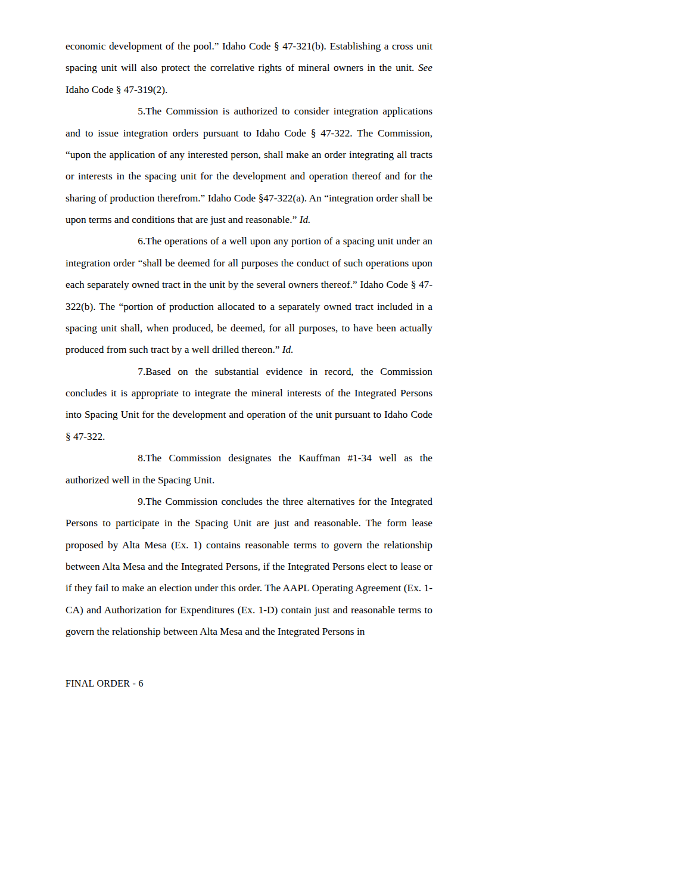economic development of the pool.” Idaho Code § 47-321(b). Establishing a cross unit spacing unit will also protect the correlative rights of mineral owners in the unit. See Idaho Code § 47-319(2).
5. The Commission is authorized to consider integration applications and to issue integration orders pursuant to Idaho Code § 47-322. The Commission, “upon the application of any interested person, shall make an order integrating all tracts or interests in the spacing unit for the development and operation thereof and for the sharing of production therefrom.” Idaho Code §47-322(a). An “integration order shall be upon terms and conditions that are just and reasonable.” Id.
6. The operations of a well upon any portion of a spacing unit under an integration order “shall be deemed for all purposes the conduct of such operations upon each separately owned tract in the unit by the several owners thereof.” Idaho Code § 47-322(b). The “portion of production allocated to a separately owned tract included in a spacing unit shall, when produced, be deemed, for all purposes, to have been actually produced from such tract by a well drilled thereon.” Id.
7. Based on the substantial evidence in record, the Commission concludes it is appropriate to integrate the mineral interests of the Integrated Persons into Spacing Unit for the development and operation of the unit pursuant to Idaho Code § 47-322.
8. The Commission designates the Kauffman #1-34 well as the authorized well in the Spacing Unit.
9. The Commission concludes the three alternatives for the Integrated Persons to participate in the Spacing Unit are just and reasonable. The form lease proposed by Alta Mesa (Ex. 1) contains reasonable terms to govern the relationship between Alta Mesa and the Integrated Persons, if the Integrated Persons elect to lease or if they fail to make an election under this order. The AAPL Operating Agreement (Ex. 1-CA) and Authorization for Expenditures (Ex. 1-D) contain just and reasonable terms to govern the relationship between Alta Mesa and the Integrated Persons in
FINAL ORDER - 6